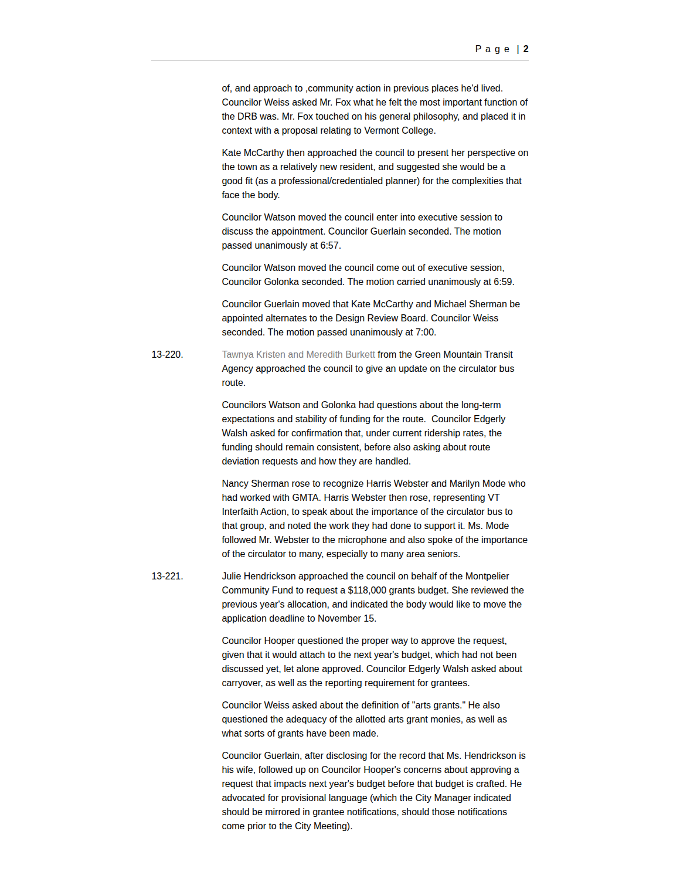P a g e | 2
of, and approach to ,community action in previous places he'd lived. Councilor Weiss asked Mr. Fox what he felt the most important function of the DRB was. Mr. Fox touched on his general philosophy, and placed it in context with a proposal relating to Vermont College.
Kate McCarthy then approached the council to present her perspective on the town as a relatively new resident, and suggested she would be a good fit (as a professional/credentialed planner) for the complexities that face the body.
Councilor Watson moved the council enter into executive session to discuss the appointment. Councilor Guerlain seconded. The motion passed unanimously at 6:57.
Councilor Watson moved the council come out of executive session, Councilor Golonka seconded. The motion carried unanimously at 6:59.
Councilor Guerlain moved that Kate McCarthy and Michael Sherman be appointed alternates to the Design Review Board. Councilor Weiss seconded. The motion passed unanimously at 7:00.
13-220.
Tawnya Kristen and Meredith Burkett from the Green Mountain Transit Agency approached the council to give an update on the circulator bus route.
Councilors Watson and Golonka had questions about the long-term expectations and stability of funding for the route. Councilor Edgerly Walsh asked for confirmation that, under current ridership rates, the funding should remain consistent, before also asking about route deviation requests and how they are handled.
Nancy Sherman rose to recognize Harris Webster and Marilyn Mode who had worked with GMTA. Harris Webster then rose, representing VT Interfaith Action, to speak about the importance of the circulator bus to that group, and noted the work they had done to support it. Ms. Mode followed Mr. Webster to the microphone and also spoke of the importance of the circulator to many, especially to many area seniors.
13-221.
Julie Hendrickson approached the council on behalf of the Montpelier Community Fund to request a $118,000 grants budget. She reviewed the previous year's allocation, and indicated the body would like to move the application deadline to November 15.
Councilor Hooper questioned the proper way to approve the request, given that it would attach to the next year's budget, which had not been discussed yet, let alone approved. Councilor Edgerly Walsh asked about carryover, as well as the reporting requirement for grantees.
Councilor Weiss asked about the definition of "arts grants." He also questioned the adequacy of the allotted arts grant monies, as well as what sorts of grants have been made.
Councilor Guerlain, after disclosing for the record that Ms. Hendrickson is his wife, followed up on Councilor Hooper's concerns about approving a request that impacts next year's budget before that budget is crafted. He advocated for provisional language (which the City Manager indicated should be mirrored in grantee notifications, should those notifications come prior to the City Meeting).